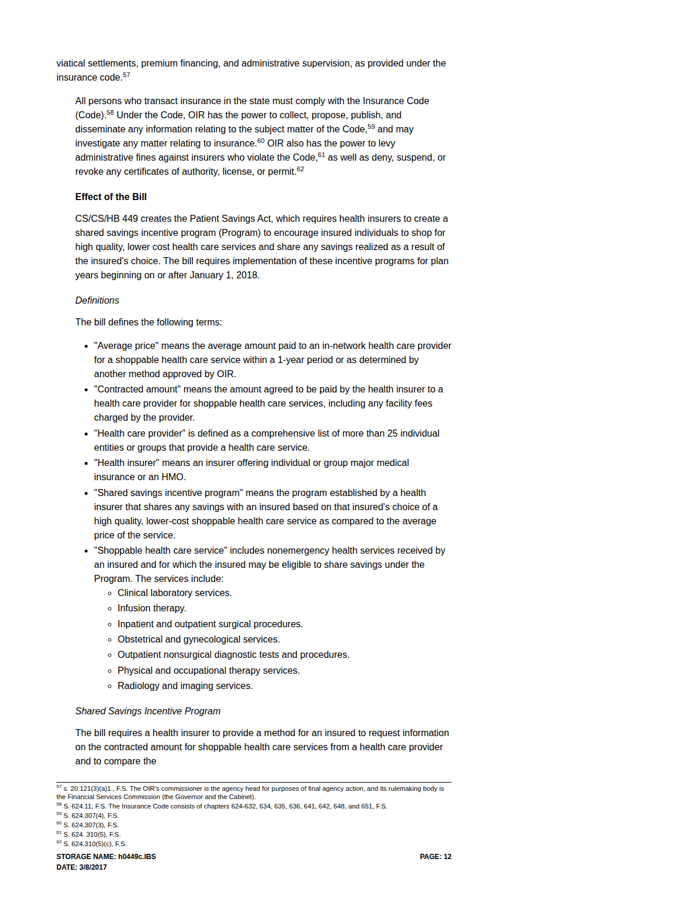viatical settlements, premium financing, and administrative supervision, as provided under the insurance code.57
All persons who transact insurance in the state must comply with the Insurance Code (Code).58 Under the Code, OIR has the power to collect, propose, publish, and disseminate any information relating to the subject matter of the Code,59 and may investigate any matter relating to insurance.60 OIR also has the power to levy administrative fines against insurers who violate the Code,61 as well as deny, suspend, or revoke any certificates of authority, license, or permit.62
Effect of the Bill
CS/CS/HB 449 creates the Patient Savings Act, which requires health insurers to create a shared savings incentive program (Program) to encourage insured individuals to shop for high quality, lower cost health care services and share any savings realized as a result of the insured's choice. The bill requires implementation of these incentive programs for plan years beginning on or after January 1, 2018.
Definitions
The bill defines the following terms:
"Average price" means the average amount paid to an in-network health care provider for a shoppable health care service within a 1-year period or as determined by another method approved by OIR.
"Contracted amount" means the amount agreed to be paid by the health insurer to a health care provider for shoppable health care services, including any facility fees charged by the provider.
"Health care provider" is defined as a comprehensive list of more than 25 individual entities or groups that provide a health care service.
"Health insurer" means an insurer offering individual or group major medical insurance or an HMO.
"Shared savings incentive program" means the program established by a health insurer that shares any savings with an insured based on that insured's choice of a high quality, lower-cost shoppable health care service as compared to the average price of the service.
"Shoppable health care service" includes nonemergency health services received by an insured and for which the insured may be eligible to share savings under the Program. The services include:
Clinical laboratory services.
Infusion therapy.
Inpatient and outpatient surgical procedures.
Obstetrical and gynecological services.
Outpatient nonsurgical diagnostic tests and procedures.
Physical and occupational therapy services.
Radiology and imaging services.
Shared Savings Incentive Program
The bill requires a health insurer to provide a method for an insured to request information on the contracted amount for shoppable health care services from a health care provider and to compare the
57 s. 20.121(3)(a)1., F.S. The OIR's commissioner is the agency head for purposes of final agency action, and its rulemaking body is the Financial Services Commission (the Governor and the Cabinet).
58 S. 624.11, F.S. The Insurance Code consists of chapters 624-632, 634, 635, 636, 641, 642, 648, and 651, F.S.
59 S. 624.307(4), F.S.
60 S. 624.307(3), F.S.
61 S. 624. 310(5), F.S.
62 S. 624.310(5)(c), F.S.
STORAGE NAME: h0449c.IBS
DATE: 3/8/2017
PAGE: 12